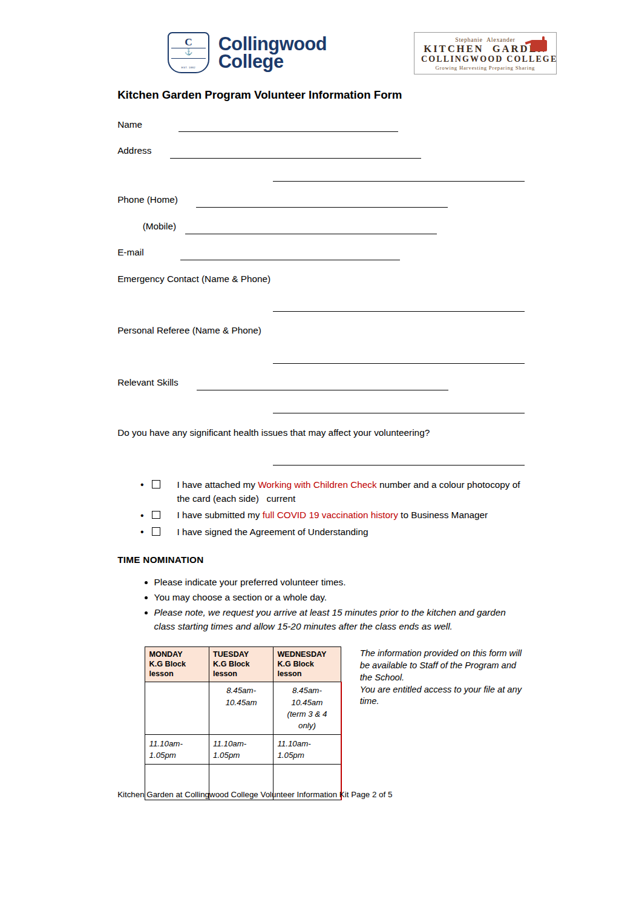Collingwood
College
Stephanie Alexander
KITCHEN GARDEN
COLLINGWOOD COLLEGE
Growing Harvesting Preparing Sharing
Kitchen Garden Program Volunteer Information Form
Name
Address
Phone (Home)
(Mobile)
E-mail
Emergency Contact (Name & Phone)
Personal Referee (Name & Phone)
Relevant Skills
Do you have any significant health issues that may affect your volunteering?
I have attached my Working with Children Check number and a colour photocopy of the card (each side) current
I have submitted my full COVID 19 vaccination history to Business Manager
I have signed the Agreement of Understanding
TIME NOMINATION
Please indicate your preferred volunteer times.
You may choose a section or a whole day.
Please note, we request you arrive at least 15 minutes prior to the kitchen and garden class starting times and allow 15-20 minutes after the class ends as well.
| MONDAY K.G Block lesson | TUESDAY K.G Block lesson | WEDNESDAY K.G Block lesson |
| --- | --- | --- |
| | 8.45am-10.45am | 8.45am-10.45am (term 3 & 4 only) |
| 11.10am-1.05pm | 11.10am-1.05pm | 11.10am-1.05pm |
The information provided on this form will be available to Staff of the Program and the School.
You are entitled access to your file at any time.
Kitchen Garden at Collingwood College Volunteer Information Kit Page 2 of 5